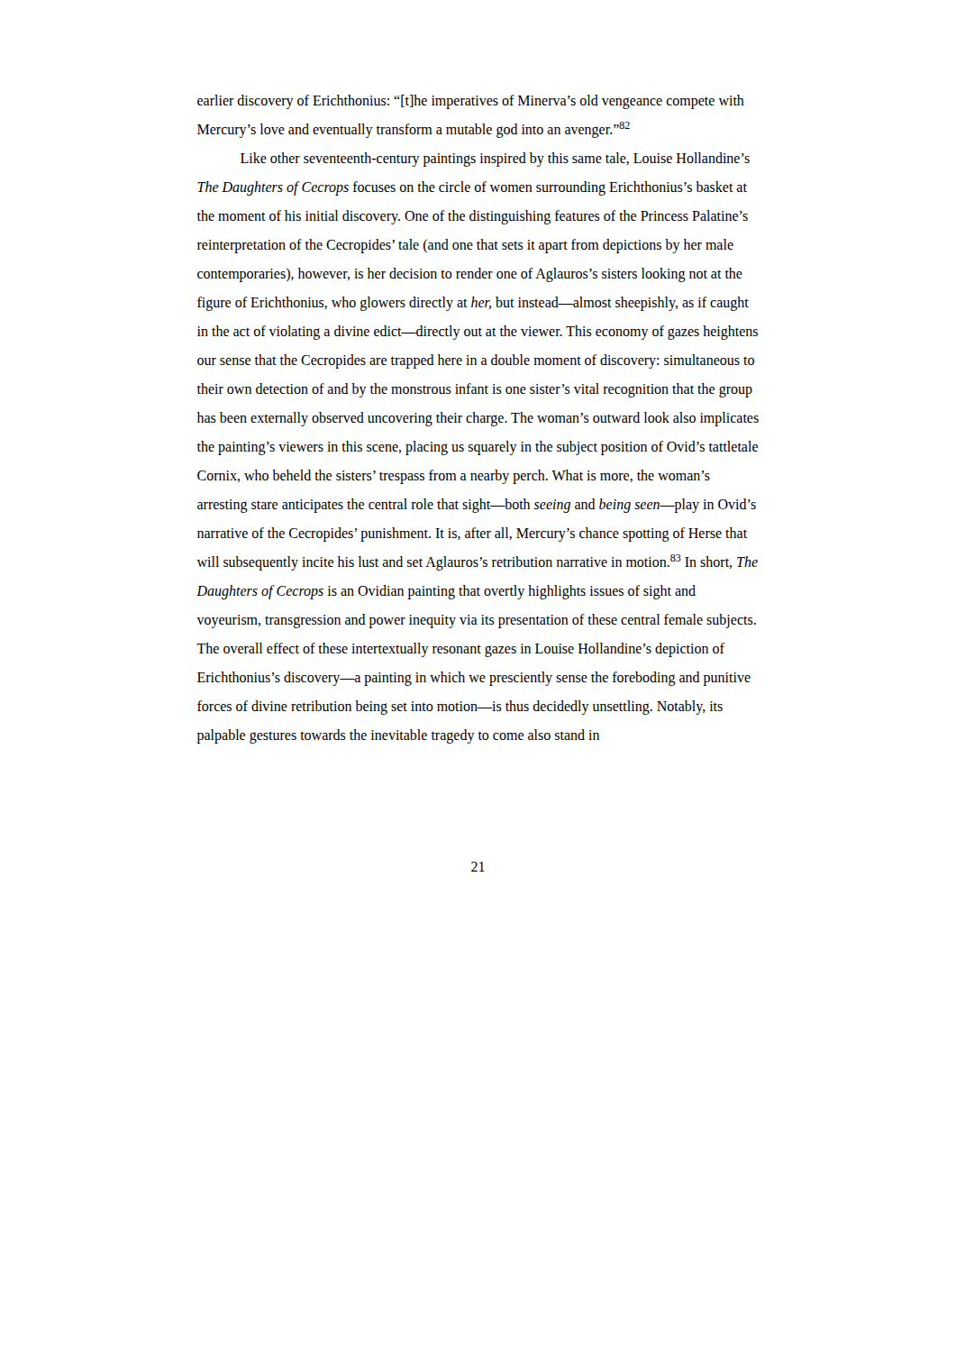earlier discovery of Erichthonius: “[t]he imperatives of Minerva’s old vengeance compete with Mercury’s love and eventually transform a mutable god into an avenger.”82
Like other seventeenth-century paintings inspired by this same tale, Louise Hollandine’s The Daughters of Cecrops focuses on the circle of women surrounding Erichthonius’s basket at the moment of his initial discovery. One of the distinguishing features of the Princess Palatine’s reinterpretation of the Cecropides’ tale (and one that sets it apart from depictions by her male contemporaries), however, is her decision to render one of Aglauros’s sisters looking not at the figure of Erichthonius, who glowers directly at her, but instead—almost sheepishly, as if caught in the act of violating a divine edict—directly out at the viewer. This economy of gazes heightens our sense that the Cecropides are trapped here in a double moment of discovery: simultaneous to their own detection of and by the monstrous infant is one sister’s vital recognition that the group has been externally observed uncovering their charge. The woman’s outward look also implicates the painting’s viewers in this scene, placing us squarely in the subject position of Ovid’s tattletale Cornix, who beheld the sisters’ trespass from a nearby perch. What is more, the woman’s arresting stare anticipates the central role that sight—both seeing and being seen—play in Ovid’s narrative of the Cecropides’ punishment. It is, after all, Mercury’s chance spotting of Herse that will subsequently incite his lust and set Aglauros’s retribution narrative in motion.83 In short, The Daughters of Cecrops is an Ovidian painting that overtly highlights issues of sight and voyeurism, transgression and power inequity via its presentation of these central female subjects. The overall effect of these intertextually resonant gazes in Louise Hollandine’s depiction of Erichthonius’s discovery—a painting in which we presciently sense the foreboding and punitive forces of divine retribution being set into motion—is thus decidedly unsettling. Notably, its palpable gestures towards the inevitable tragedy to come also stand in
21